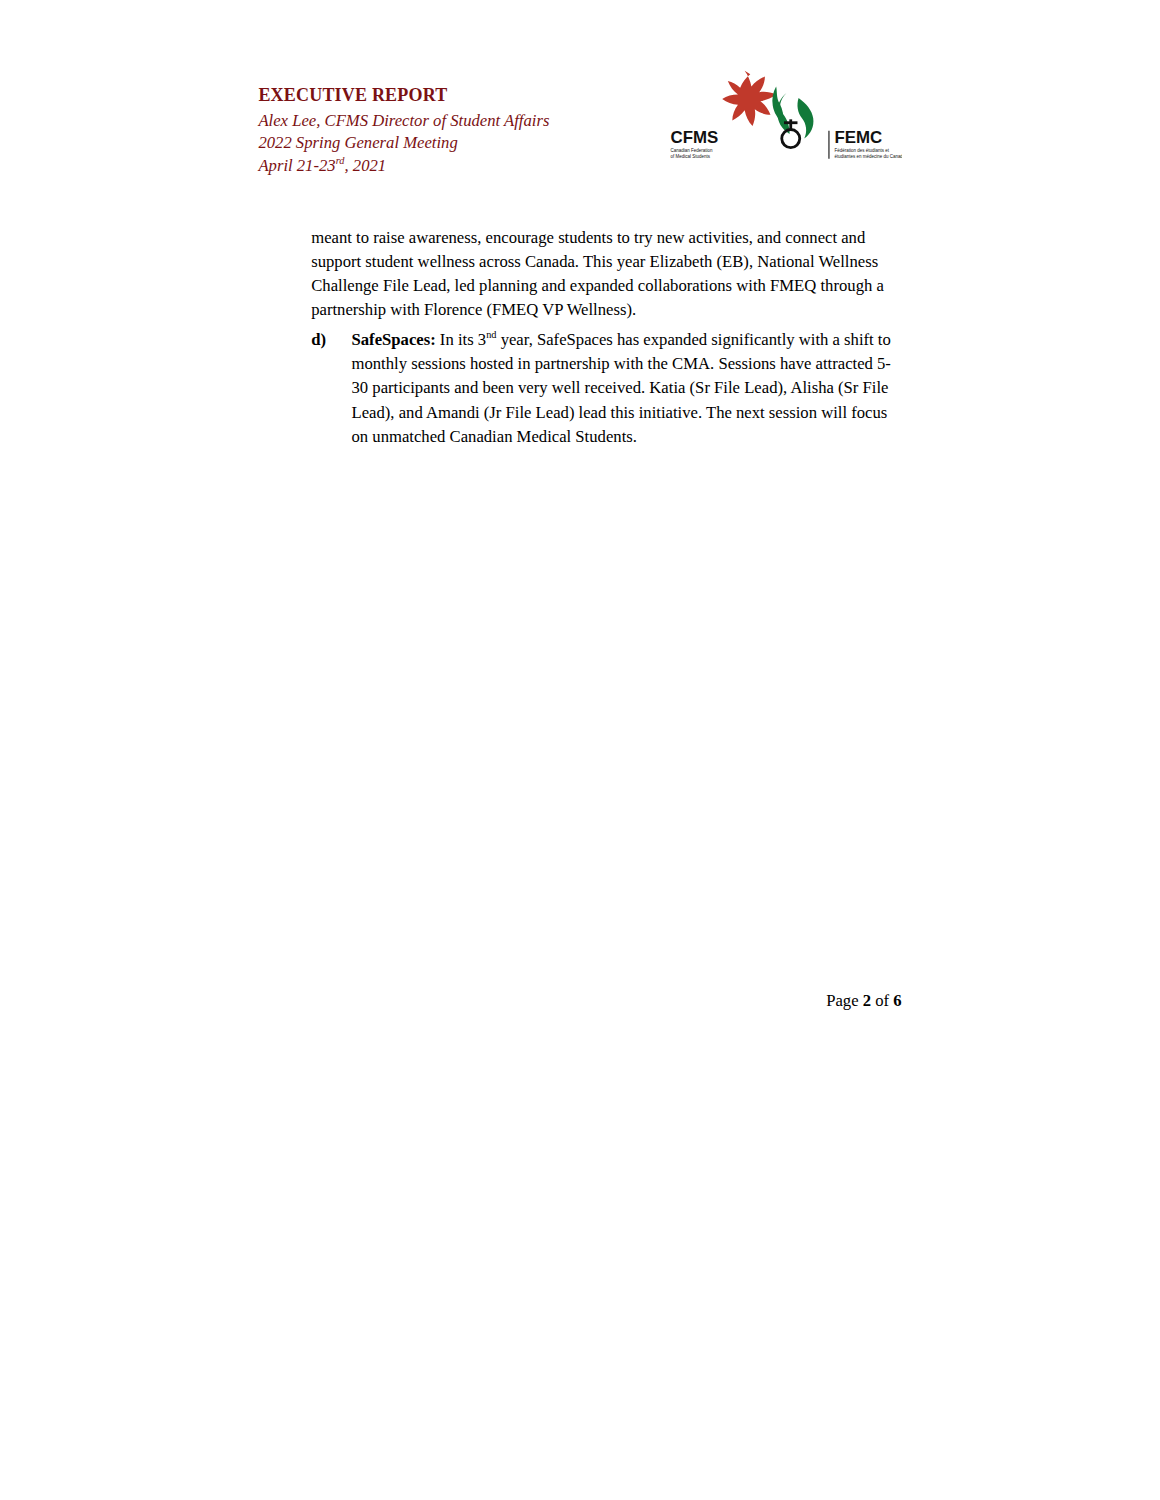EXECUTIVE REPORT
Alex Lee, CFMS Director of Student Affairs
2022 Spring General Meeting
April 21-23rd, 2021
meant to raise awareness, encourage students to try new activities, and connect and support student wellness across Canada. This year Elizabeth (EB), National Wellness Challenge File Lead, led planning and expanded collaborations with FMEQ through a partnership with Florence (FMEQ VP Wellness).
d) SafeSpaces: In its 3nd year, SafeSpaces has expanded significantly with a shift to monthly sessions hosted in partnership with the CMA. Sessions have attracted 5-30 participants and been very well received. Katia (Sr File Lead), Alisha (Sr File Lead), and Amandi (Jr File Lead) lead this initiative. The next session will focus on unmatched Canadian Medical Students.
Page 2 of 6